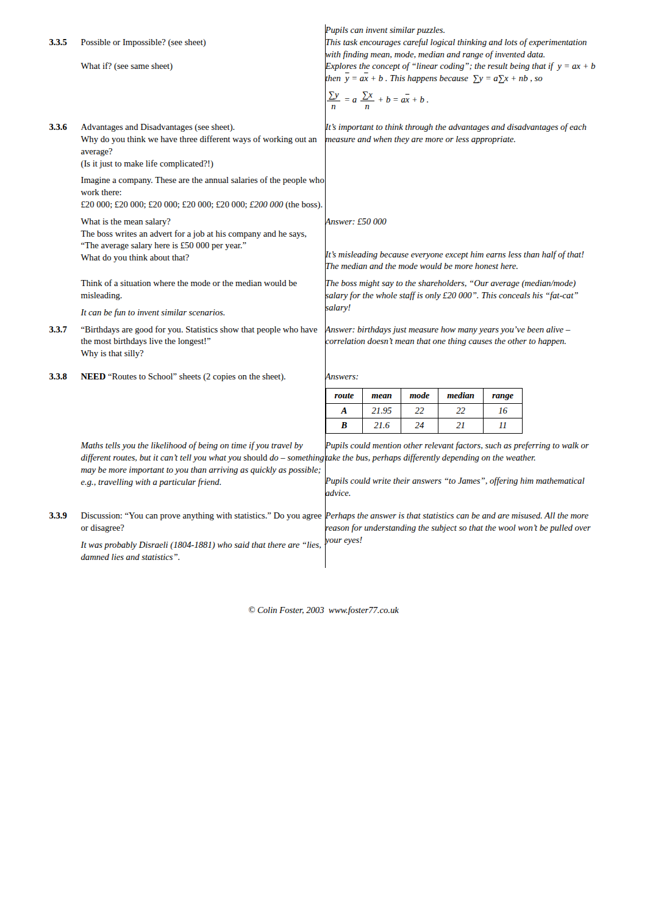| | | Pupils can invent similar puzzles. |
| 3.3.5 | Possible or Impossible? (see sheet) | This task encourages careful logical thinking and lots of experimentation with finding mean, mode, median and range of invented data. |
| | What if? (see same sheet) | Explores the concept of “linear coding”; the result being that if y = ax + b then y = a x + b . This happens because ∑ y = a ∑ x + nb , so ∑ y n = a ∑ x n + b = a x + b . |
| 3.3.6 | Advantages and Disadvantages (see sheet). Why do you think we have three different ways of working out an average? (Is it just to make life complicated?!) | It’s important to think through the advantages and disadvantages of each measure and when they are more or less appropriate. |
| | Imagine a company. These are the annual salaries of the people who work there: £20 000; £20 000; £20 000; £20 000; £20 000; £200 000 (the boss). | |
| | What is the mean salary? The boss writes an advert for a job at his company and he says, “The average salary here is £50 000 per year.” What do you think about that? | Answer: £50 000 It’s misleading because everyone except him earns less than half of that! The median and the mode would be more honest here. |
| | Think of a situation where the mode or the median would be misleading. It can be fun to invent similar scenarios. | The boss might say to the shareholders, “Our average (median/mode) salary for the whole staff is only £20 000”. This conceals his “fat-cat” salary! |
| 3.3.7 | “Birthdays are good for you. Statistics show that people who have the most birthdays live the longest!” Why is that silly? | Answer: birthdays just measure how many years you’ve been alive – correlation doesn’t mean that one thing causes the other to happen. |
| 3.3.8 | NEED “Routes to School” sheets (2 copies on the sheet). | Answers: / route / mean / mode / median / range / / --- / --- / --- / --- / --- / / A / 21.95 / 22 / 22 / 16 / / B / 21.6 / 24 / 21 / 11 / |
| | Maths tells you the likelihood of being on time if you travel by different routes, but it can’t tell you what you should do – something may be more important to you than arriving as quickly as possible; e.g., travelling with a particular friend. | Pupils could mention other relevant factors, such as preferring to walk or take the bus, perhaps differently depending on the weather. Pupils could write their answers “to James”, offering him mathematical advice. |
| 3.3.9 | Discussion: “You can prove anything with statistics.” Do you agree or disagree? It was probably Disraeli (1804-1881) who said that there are “lies, damned lies and statistics”. | Perhaps the answer is that statistics can be and are misused. All the more reason for understanding the subject so that the wool won’t be pulled over your eyes! |
© Colin Foster, 2003 www.foster77.co.uk